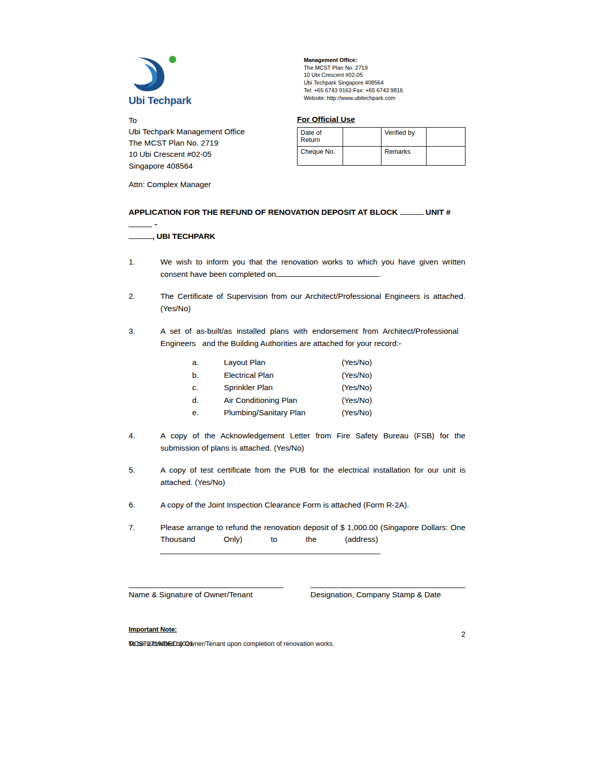Ubi Techpark
Management Office:
The MCST Plan No. 2719
10 Ubi Crescent #02-05
Ubi Techpark Singapore 408564
Tel: +65 6743 9163 Fax: +65 6743 9816
Website: http://www.ubitechpark.com
To
Ubi Techpark Management Office
The MCST Plan No. 2719
10 Ubi Crescent #02-05
Singapore 408564
For Official Use
| Date of Return | | Verified by | |
| Cheque No. | | Remarks | |
Attn: Complex Manager
APPLICATION FOR THE REFUND OF RENOVATION DEPOSIT AT BLOCK UNIT # -
, UBI TECHPARK
We wish to inform you that the renovation works to which you have given written consent have been completed on .
The Certificate of Supervision from our Architect/Professional Engineers is attached. (Yes/No)
A set of as-built/as installed plans with endorsement from Architect/Professional Engineers and the Building Authorities are attached for your record:-
Layout Plan(Yes/No)
Electrical Plan(Yes/No)
Sprinkler Plan(Yes/No)
Air Conditioning Plan(Yes/No)
Plumbing/Sanitary Plan(Yes/No)
A copy of the Acknowledgement Letter from Fire Safety Bureau (FSB) for the submission of plans is attached. (Yes/No)
A copy of test certificate from the PUB for the electrical installation for our unit is attached. (Yes/No)
A copy of the Joint Inspection Clearance Form is attached (Form R-2A).
Please arrange to refund the renovation deposit of $ 1,000.00 (Singapore Dollars: One Thousand Only) to the (address)
Name & Signature of Owner/Tenant
Designation, Company Stamp & Date
Important Note:
To be submitted by Owner/Tenant upon completion of renovation works.
MCST2719/DEC 2021
2